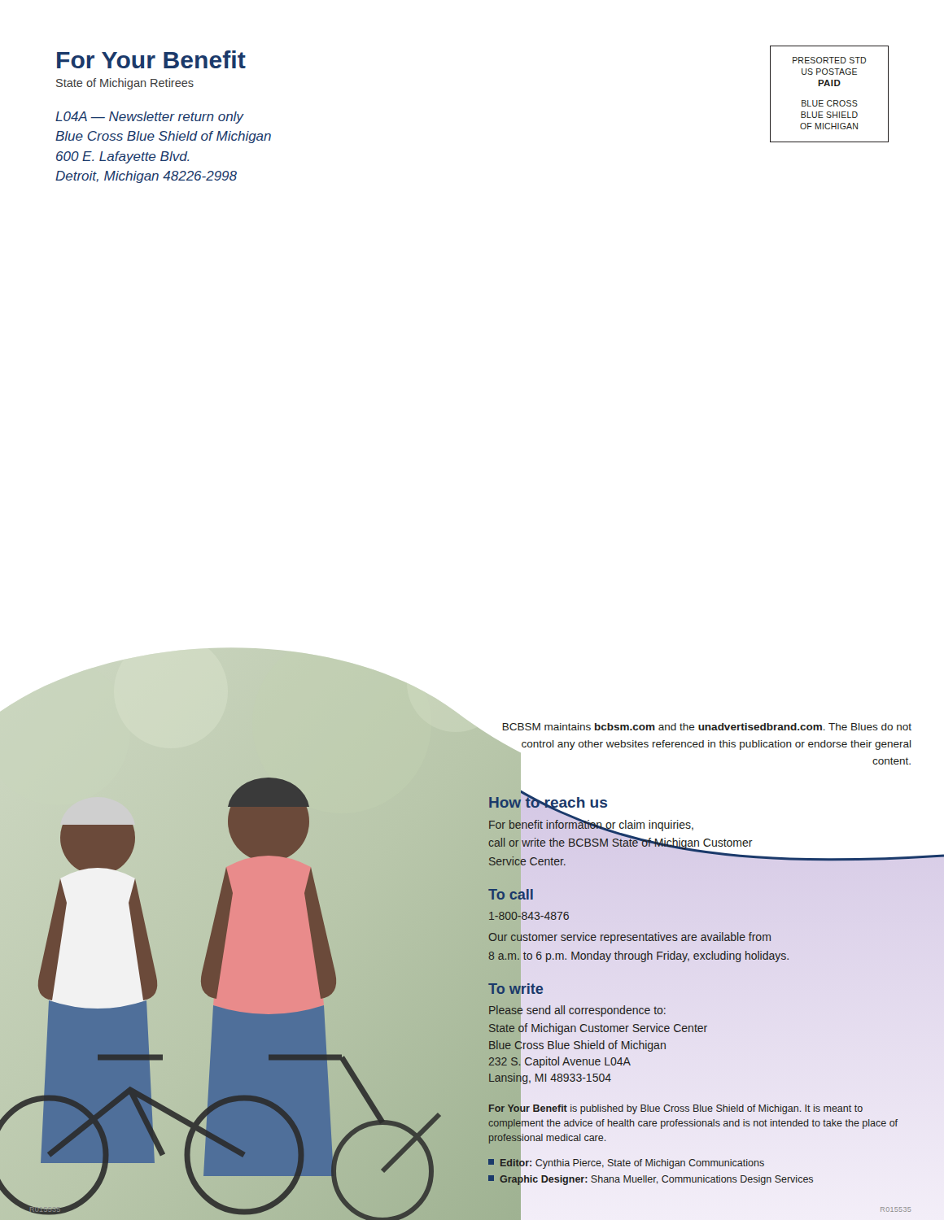For Your Benefit
State of Michigan Retirees
L04A — Newsletter return only Blue Cross Blue Shield of Michigan 600 E. Lafayette Blvd. Detroit, Michigan 48226-2998
PRESORTED STD
US POSTAGE
PAID
BLUE CROSS
BLUE SHIELD
OF MICHIGAN
BCBSM maintains bcbsm.com and the unadvertisedbrand.com. The Blues do not control any other websites referenced in this publication or endorse their general content.
How to reach us
For benefit information or claim inquiries,
call or write the BCBSM State of Michigan Customer
Service Center.
To call
1-800-843-4876
Our customer service representatives are available from
8 a.m. to 6 p.m. Monday through Friday, excluding holidays.
To write
Please send all correspondence to:
State of Michigan Customer Service Center
Blue Cross Blue Shield of Michigan
232 S. Capitol Avenue L04A
Lansing, MI 48933-1504
For Your Benefit is published by Blue Cross Blue Shield of Michigan. It is meant to complement the advice of health care professionals and is not intended to take the place of professional medical care.
Editor: Cynthia Pierce, State of Michigan Communications
Graphic Designer: Shana Mueller, Communications Design Services
R015535
R015535